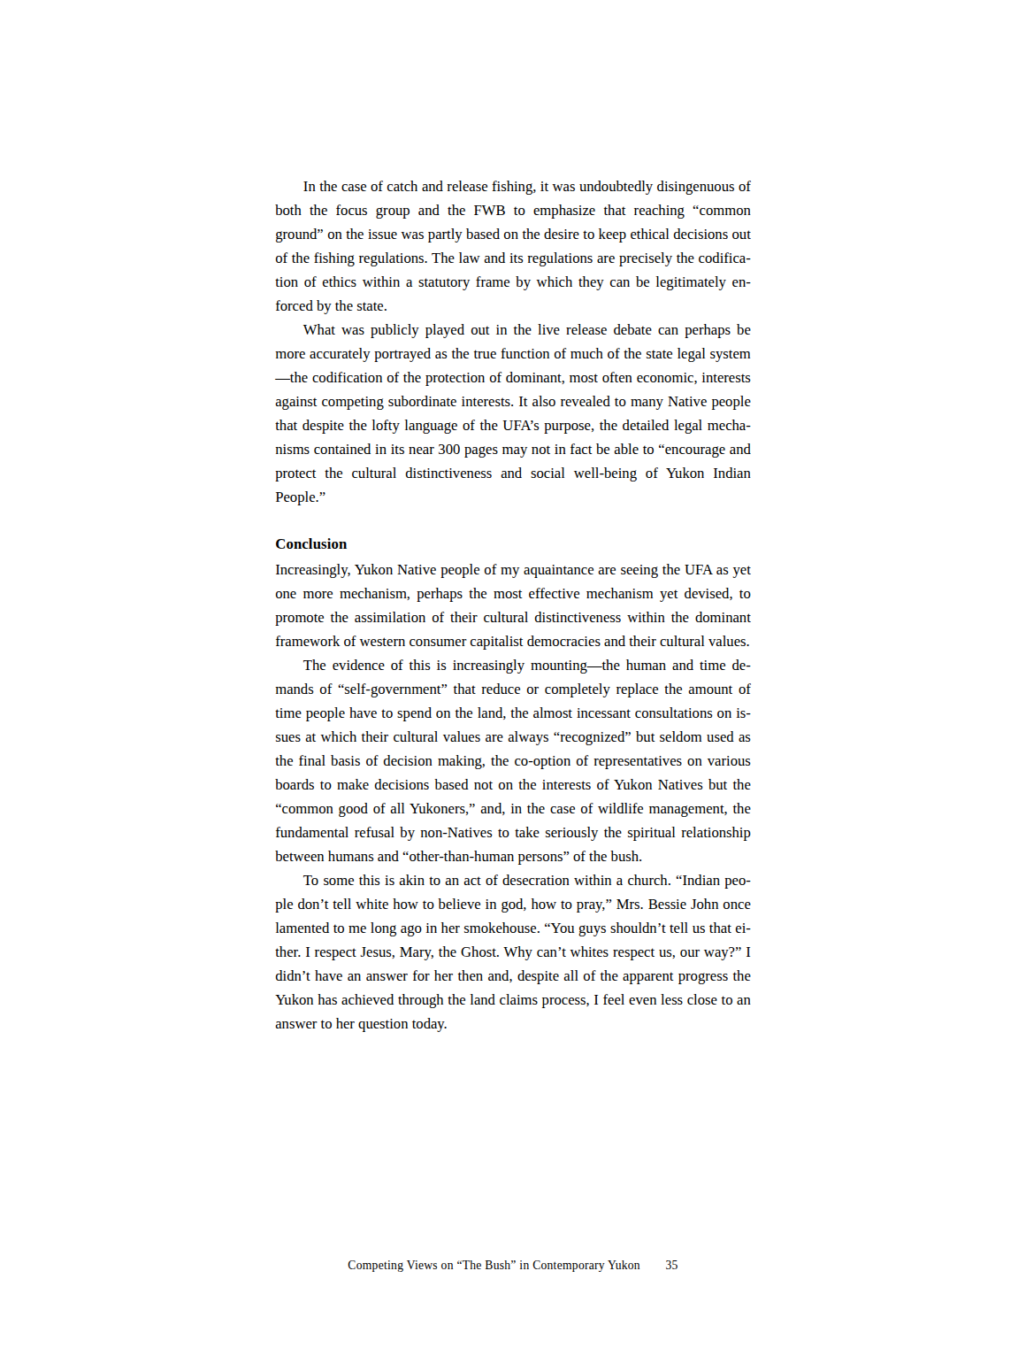In the case of catch and release fishing, it was undoubtedly disingenuous of both the focus group and the FWB to emphasize that reaching “common ground” on the issue was partly based on the desire to keep ethical decisions out of the fishing regulations. The law and its regulations are precisely the codification of ethics within a statutory frame by which they can be legitimately enforced by the state.
What was publicly played out in the live release debate can perhaps be more accurately portrayed as the true function of much of the state legal system—the codification of the protection of dominant, most often economic, interests against competing subordinate interests. It also revealed to many Native people that despite the lofty language of the UFA’s purpose, the detailed legal mechanisms contained in its near 300 pages may not in fact be able to “encourage and protect the cultural distinctiveness and social well-being of Yukon Indian People.”
Conclusion
Increasingly, Yukon Native people of my aquaintance are seeing the UFA as yet one more mechanism, perhaps the most effective mechanism yet devised, to promote the assimilation of their cultural distinctiveness within the dominant framework of western consumer capitalist democracies and their cultural values.
The evidence of this is increasingly mounting—the human and time demands of “self-government” that reduce or completely replace the amount of time people have to spend on the land, the almost incessant consultations on issues at which their cultural values are always “recognized” but seldom used as the final basis of decision making, the co-option of representatives on various boards to make decisions based not on the interests of Yukon Natives but the “common good of all Yukoners,” and, in the case of wildlife management, the fundamental refusal by non-Natives to take seriously the spiritual relationship between humans and “other-than-human persons” of the bush.
To some this is akin to an act of desecration within a church. “Indian people don’t tell white how to believe in god, how to pray,” Mrs. Bessie John once lamented to me long ago in her smokehouse. “You guys shouldn’t tell us that either. I respect Jesus, Mary, the Ghost. Why can’t whites respect us, our way?” I didn’t have an answer for her then and, despite all of the apparent progress the Yukon has achieved through the land claims process, I feel even less close to an answer to her question today.
Competing Views on “The Bush” in Contemporary Yukon 35